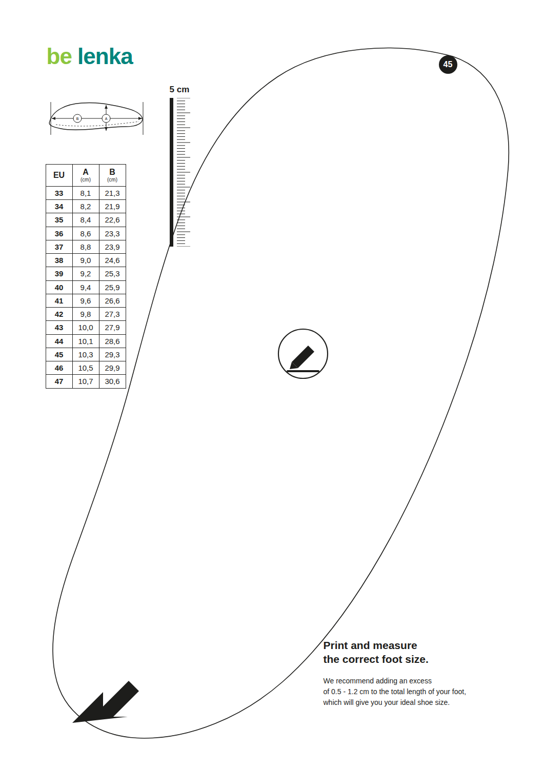be lenka
B A
| EU | A (cm) | B (cm) |
| --- | --- | --- |
| 33 | 8,1 | 21,3 |
| 34 | 8,2 | 21,9 |
| 35 | 8,4 | 22,6 |
| 36 | 8,6 | 23,3 |
| 37 | 8,8 | 23,9 |
| 38 | 9,0 | 24,6 |
| 39 | 9,2 | 25,3 |
| 40 | 9,4 | 25,9 |
| 41 | 9,6 | 26,6 |
| 42 | 9,8 | 27,3 |
| 43 | 10,0 | 27,9 |
| 44 | 10,1 | 28,6 |
| 45 | 10,3 | 29,3 |
| 46 | 10,5 | 29,9 |
| 47 | 10,7 | 30,6 |
5 cm
45
Print and measure
the correct foot size.
We recommend adding an excess
of 0.5 - 1.2 cm to the total length of your foot,
which will give you your ideal shoe size.